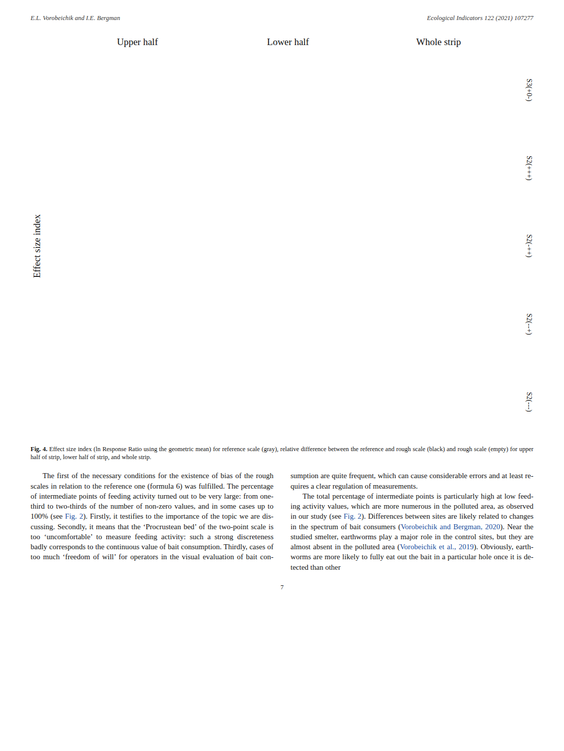E.L. Vorobeichik and I.E. Bergman
Ecological Indicators 122 (2021) 107277
Upper half
Lower half
Whole strip
Effect size index
S3(+0-)
S2(+++)
S2(-++)
S2(--+)
S2(---)
Fig. 4. Effect size index (ln Response Ratio using the geometric mean) for reference scale (gray), relative difference between the reference and rough scale (black) and rough scale (empty) for upper half of strip, lower half of strip, and whole strip.
The first of the necessary conditions for the existence of bias of the rough scales in relation to the reference one (formula 6) was fulfilled. The percentage of intermediate points of feeding activity turned out to be very large: from one-third to two-thirds of the number of non-zero values, and in some cases up to 100% (see Fig. 2). Firstly, it testifies to the importance of the topic we are discussing. Secondly, it means that the ‘Procrustean bed’ of the two-point scale is too ‘uncomfortable’ to measure feeding activity: such a strong discreteness badly corresponds to the continuous value of bait consumption. Thirdly, cases of too much ‘freedom of will’ for operators in the visual evaluation of bait consumption are quite frequent, which can cause considerable errors and at least requires a clear regulation of measurements.
The total percentage of intermediate points is particularly high at low feeding activity values, which are more numerous in the polluted area, as observed in our study (see Fig. 2). Differences between sites are likely related to changes in the spectrum of bait consumers (Vorobeichik and Bergman, 2020). Near the studied smelter, earthworms play a major role in the control sites, but they are almost absent in the polluted area (Vorobeichik et al., 2019). Obviously, earthworms are more likely to fully eat out the bait in a particular hole once it is detected than other
7